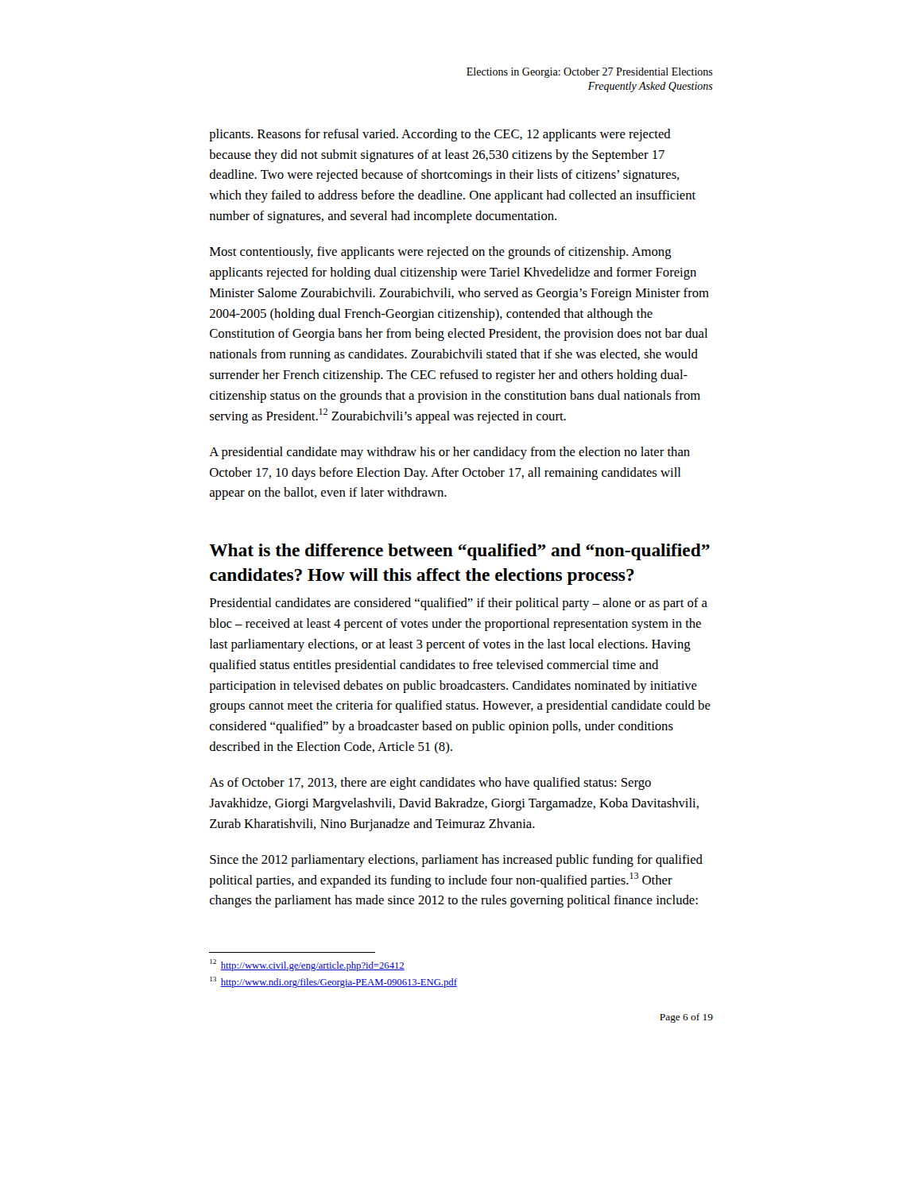Elections in Georgia: October 27 Presidential Elections Frequently Asked Questions
plicants. Reasons for refusal varied. According to the CEC, 12 applicants were rejected because they did not submit signatures of at least 26,530 citizens by the September 17 deadline. Two were rejected because of shortcomings in their lists of citizens’ signatures, which they failed to address before the deadline. One applicant had collected an insufficient number of signatures, and several had incomplete documentation.
Most contentiously, five applicants were rejected on the grounds of citizenship. Among applicants rejected for holding dual citizenship were Tariel Khvedelidze and former Foreign Minister Salome Zourabichvili. Zourabichvili, who served as Georgia’s Foreign Minister from 2004-2005 (holding dual French-Georgian citizenship), contended that although the Constitution of Georgia bans her from being elected President, the provision does not bar dual nationals from running as candidates. Zourabichvili stated that if she was elected, she would surrender her French citizenship. The CEC refused to register her and others holding dual-citizenship status on the grounds that a provision in the constitution bans dual nationals from serving as President.12 Zourabichvili’s appeal was rejected in court.
A presidential candidate may withdraw his or her candidacy from the election no later than October 17, 10 days before Election Day. After October 17, all remaining candidates will appear on the ballot, even if later withdrawn.
What is the difference between “qualified” and “non-qualified” candidates? How will this affect the elections process?
Presidential candidates are considered “qualified” if their political party – alone or as part of a bloc – received at least 4 percent of votes under the proportional representation system in the last parliamentary elections, or at least 3 percent of votes in the last local elections. Having qualified status entitles presidential candidates to free televised commercial time and participation in televised debates on public broadcasters. Candidates nominated by initiative groups cannot meet the criteria for qualified status. However, a presidential candidate could be considered “qualified” by a broadcaster based on public opinion polls, under conditions described in the Election Code, Article 51 (8).
As of October 17, 2013, there are eight candidates who have qualified status: Sergo Javakhidze, Giorgi Margvelashvili, David Bakradze, Giorgi Targamadze, Koba Davitashvili, Zurab Kharatishvili, Nino Burjanadze and Teimuraz Zhvania.
Since the 2012 parliamentary elections, parliament has increased public funding for qualified political parties, and expanded its funding to include four non-qualified parties.13 Other changes the parliament has made since 2012 to the rules governing political finance include:
12 http://www.civil.ge/eng/article.php?id=26412
13 http://www.ndi.org/files/Georgia-PEAM-090613-ENG.pdf
Page 6 of 19